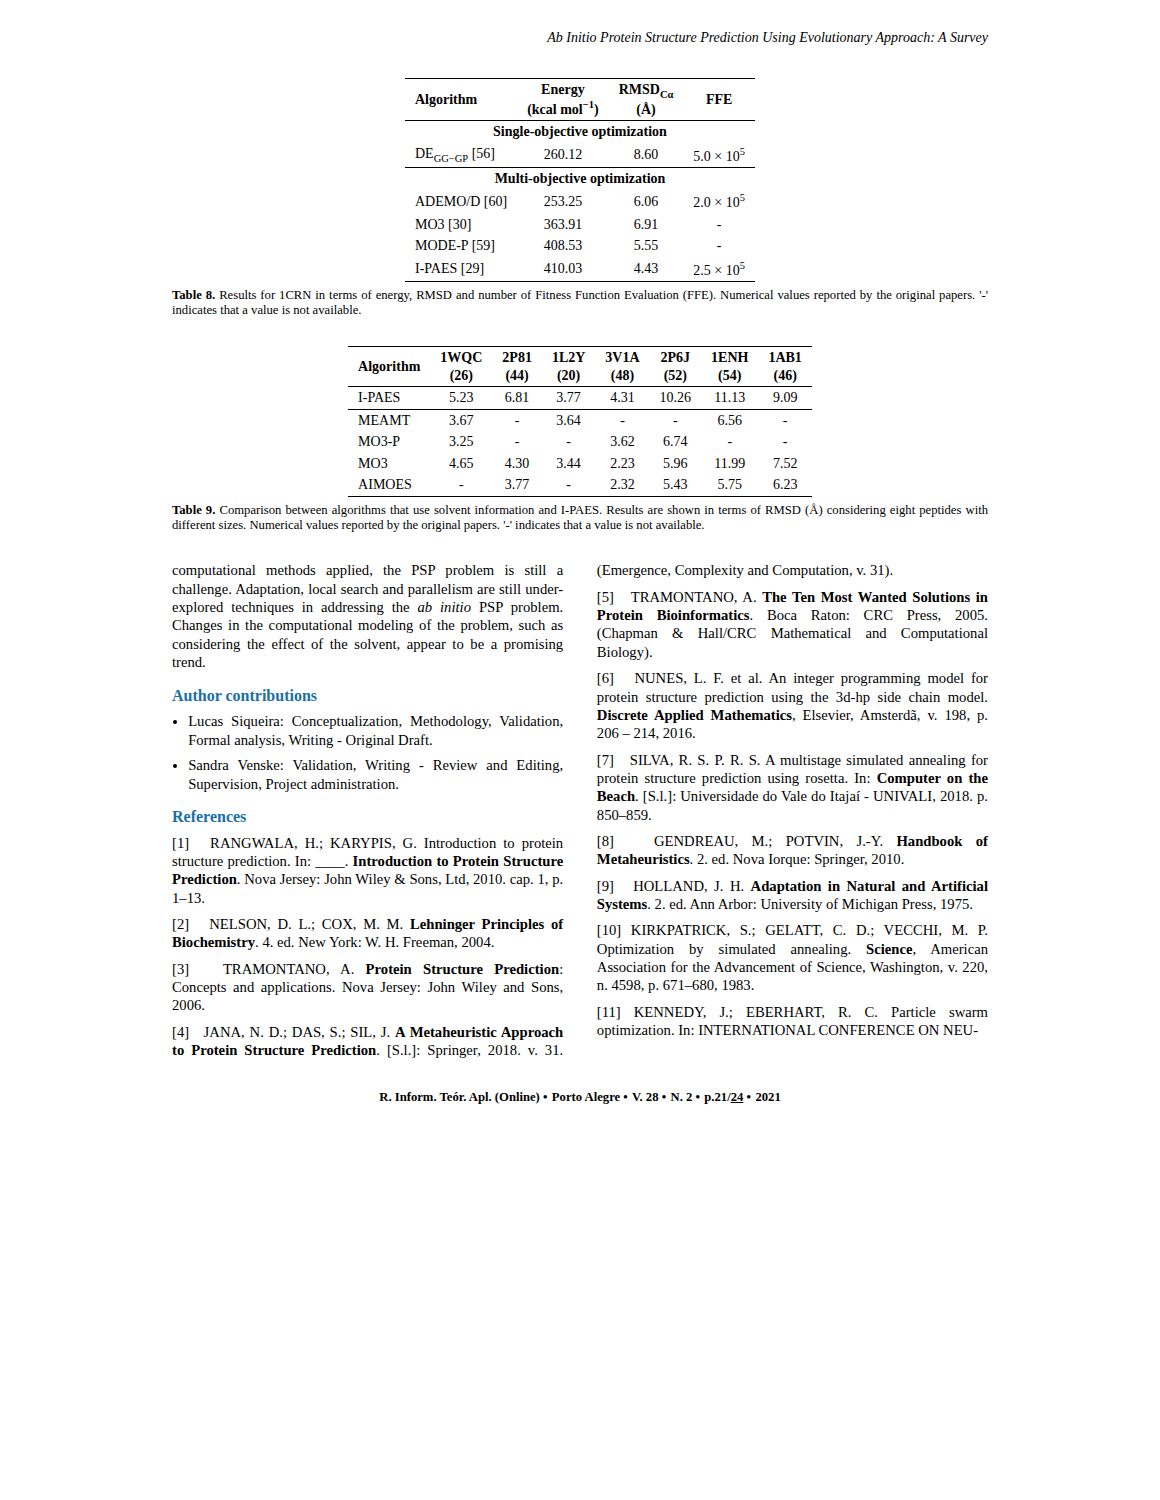Ab Initio Protein Structure Prediction Using Evolutionary Approach: A Survey
| Algorithm | Energy (kcal mol −1 ) | RMSD Cα (Å) | FFE |
| --- | --- | --- | --- |
| Single-objective optimization |
| DE GG−GP [56] | 260.12 | 8.60 | 5.0 × 10 5 |
| Multi-objective optimization |
| ADEMO/D [60] | 253.25 | 6.06 | 2.0 × 10 5 |
| MO3 [30] | 363.91 | 6.91 | - |
| MODE-P [59] | 408.53 | 5.55 | - |
| I-PAES [29] | 410.03 | 4.43 | 2.5 × 10 5 |
Table 8. Results for 1CRN in terms of energy, RMSD and number of Fitness Function Evaluation (FFE). Numerical values reported by the original papers. '-' indicates that a value is not available.
| Algorithm | 1WQC (26) | 2P81 (44) | 1L2Y (20) | 3V1A (48) | 2P6J (52) | 1ENH (54) | 1AB1 (46) |
| --- | --- | --- | --- | --- | --- | --- | --- |
| I-PAES | 5.23 | 6.81 | 3.77 | 4.31 | 10.26 | 11.13 | 9.09 |
| MEAMT | 3.67 | - | 3.64 | - | - | 6.56 | - |
| MO3-P | 3.25 | - | - | 3.62 | 6.74 | - | - |
| MO3 | 4.65 | 4.30 | 3.44 | 2.23 | 5.96 | 11.99 | 7.52 |
| AIMOES | - | 3.77 | - | 2.32 | 5.43 | 5.75 | 6.23 |
Table 9. Comparison between algorithms that use solvent information and I-PAES. Results are shown in terms of RMSD (Å) considering eight peptides with different sizes. Numerical values reported by the original papers. '-' indicates that a value is not available.
computational methods applied, the PSP problem is still a challenge. Adaptation, local search and parallelism are still under-explored techniques in addressing the ab initio PSP problem. Changes in the computational modeling of the problem, such as considering the effect of the solvent, appear to be a promising trend.
Author contributions
Lucas Siqueira: Conceptualization, Methodology, Validation, Formal analysis, Writing - Original Draft.
Sandra Venske: Validation, Writing - Review and Editing, Supervision, Project administration.
References
[1] RANGWALA, H.; KARYPIS, G. Introduction to protein structure prediction. In: ____. Introduction to Protein Structure Prediction. Nova Jersey: John Wiley & Sons, Ltd, 2010. cap. 1, p. 1–13.
[2] NELSON, D. L.; COX, M. M. Lehninger Principles of Biochemistry. 4. ed. New York: W. H. Freeman, 2004.
[3] TRAMONTANO, A. Protein Structure Prediction: Concepts and applications. Nova Jersey: John Wiley and Sons, 2006.
[4] JANA, N. D.; DAS, S.; SIL, J. A Metaheuristic Approach to Protein Structure Prediction. [S.l.]: Springer, 2018. v. 31. (Emergence, Complexity and Computation, v. 31).
[5] TRAMONTANO, A. The Ten Most Wanted Solutions in Protein Bioinformatics. Boca Raton: CRC Press, 2005. (Chapman & Hall/CRC Mathematical and Computational Biology).
[6] NUNES, L. F. et al. An integer programming model for protein structure prediction using the 3d-hp side chain model. Discrete Applied Mathematics, Elsevier, Amsterdã, v. 198, p. 206 – 214, 2016.
[7] SILVA, R. S. P. R. S. A multistage simulated annealing for protein structure prediction using rosetta. In: Computer on the Beach. [S.l.]: Universidade do Vale do Itajaí - UNIVALI, 2018. p. 850–859.
[8] GENDREAU, M.; POTVIN, J.-Y. Handbook of Metaheuristics. 2. ed. Nova Iorque: Springer, 2010.
[9] HOLLAND, J. H. Adaptation in Natural and Artificial Systems. 2. ed. Ann Arbor: University of Michigan Press, 1975.
[10] KIRKPATRICK, S.; GELATT, C. D.; VECCHI, M. P. Optimization by simulated annealing. Science, American Association for the Advancement of Science, Washington, v. 220, n. 4598, p. 671–680, 1983.
[11] KENNEDY, J.; EBERHART, R. C. Particle swarm optimization. In: INTERNATIONAL CONFERENCE ON NEU-
R. Inform. Teór. Apl. (Online) • Porto Alegre • V. 28 • N. 2 • p.21/24 • 2021